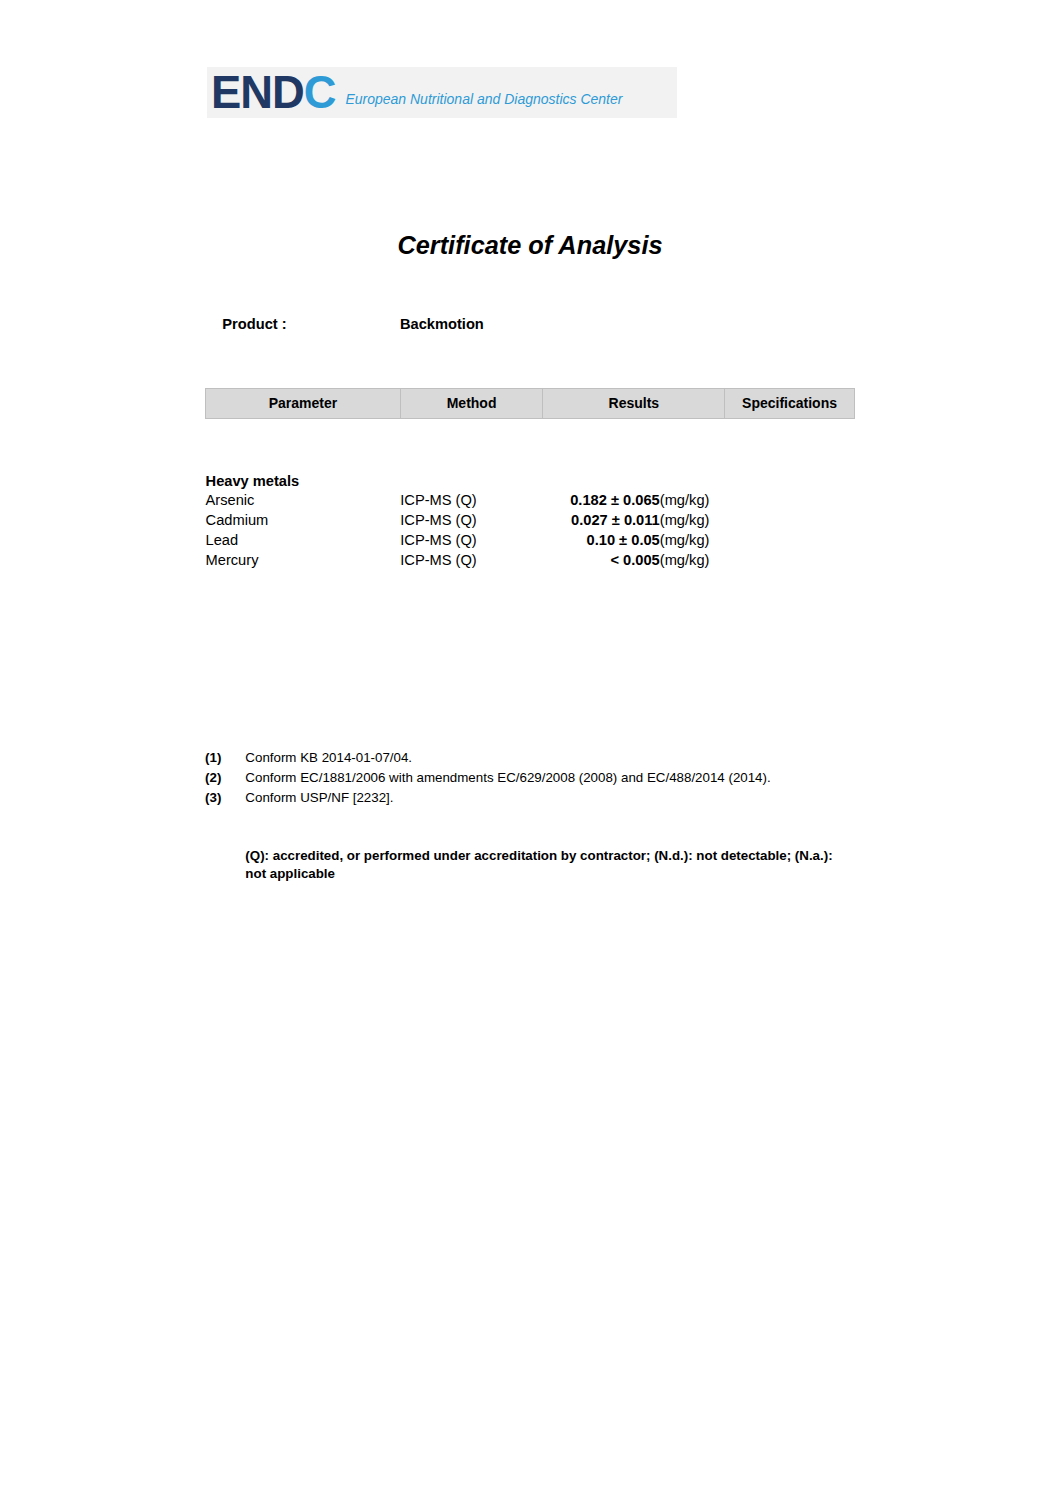ENDC
European Nutritional and Diagnostics Center
Certificate of Analysis
Product : Backmotion
| Parameter | Method | Results | Specifications |
| --- | --- | --- | --- |
| Heavy metals | |
| Arsenic | ICP-MS (Q) | 0.182 ± 0.065 | (mg/kg) | |
| Cadmium | ICP-MS (Q) | 0.027 ± 0.011 | (mg/kg) | |
| Lead | ICP-MS (Q) | 0.10 ± 0.05 | (mg/kg) | |
| Mercury | ICP-MS (Q) | < 0.005 | (mg/kg) | |
(1) Conform KB 2014-01-07/04.
(2) Conform EC/1881/2006 with amendments EC/629/2008 (2008) and EC/488/2014 (2014).
(3) Conform USP/NF [2232].
(Q): accredited, or performed under accreditation by contractor; (N.d.): not detectable; (N.a.): not applicable